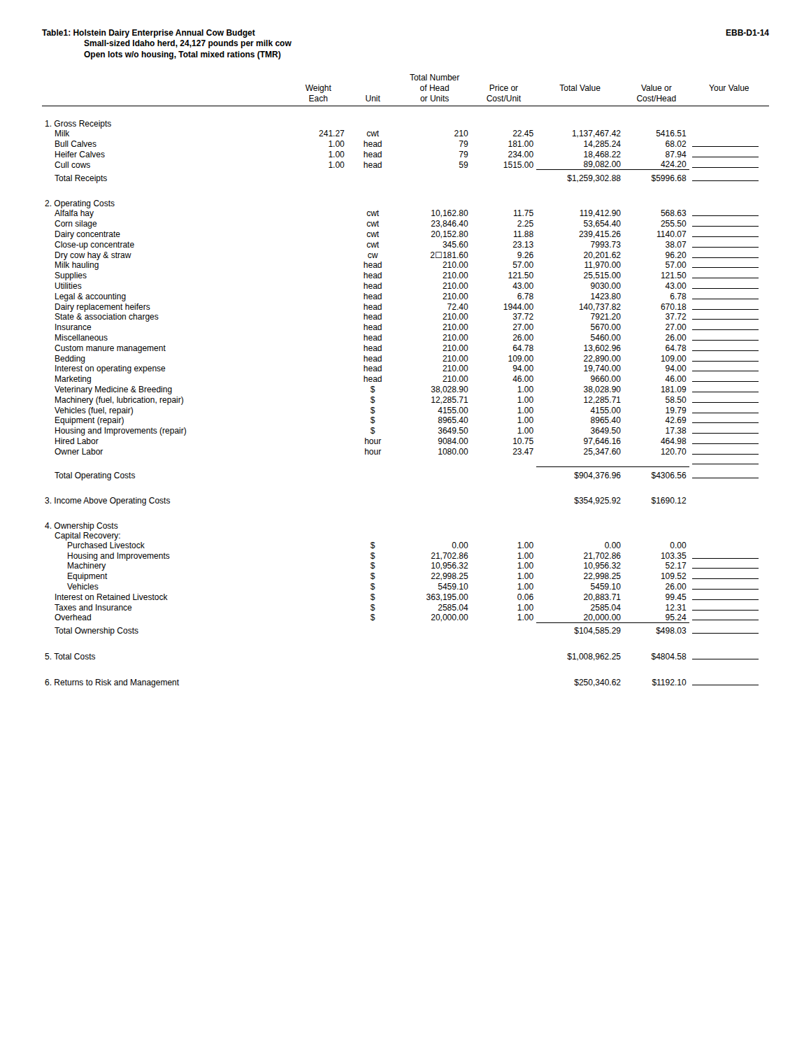EBB-D1-14
Table1: Holstein Dairy Enterprise Annual Cow Budget
Small-sized Idaho herd, 24,127 pounds per milk cow
Open lots w/o housing, Total mixed rations (TMR)
| | | | Total Number | | | | |
| --- | --- | --- | --- | --- | --- | --- | --- |
| | Weight | | of Head | Price or | Total Value | Value or | Your Value |
| | Each | Unit | or Units | Cost/Unit | | Cost/Head | |
| 1. Gross Receipts | |
| Milk | 241.27 | cwt | 210 | 22.45 | 1,137,467.42 | 5416.51 | |
| Bull Calves | 1.00 | head | 79 | 181.00 | 14,285.24 | 68.02 | |
| Heifer Calves | 1.00 | head | 79 | 234.00 | 18,468.22 | 87.94 | |
| Cull cows | 1.00 | head | 59 | 1515.00 | 89,082.00 | 424.20 | |
| Total Receipts | | | | | $1,259,302.88 | $5996.68 | |
| 2. Operating Costs | |
| Alfalfa hay | | cwt | 10,162.80 | 11.75 | 119,412.90 | 568.63 | |
| Corn silage | | cwt | 23,846.40 | 2.25 | 53,654.40 | 255.50 | |
| Dairy concentrate | | cwt | 20,152.80 | 11.88 | 239,415.26 | 1140.07 | |
| Close-up concentrate | | cwt | 345.60 | 23.13 | 7993.73 | 38.07 | |
| Dry cow hay & straw | | cw | 2☐181.60 | 9.26 | 20,201.62 | 96.20 | |
| Milk hauling | | head | 210.00 | 57.00 | 11,970.00 | 57.00 | |
| Supplies | | head | 210.00 | 121.50 | 25,515.00 | 121.50 | |
| Utilities | | head | 210.00 | 43.00 | 9030.00 | 43.00 | |
| Legal & accounting | | head | 210.00 | 6.78 | 1423.80 | 6.78 | |
| Dairy replacement heifers | | head | 72.40 | 1944.00 | 140,737.82 | 670.18 | |
| State & association charges | | head | 210.00 | 37.72 | 7921.20 | 37.72 | |
| Insurance | | head | 210.00 | 27.00 | 5670.00 | 27.00 | |
| Miscellaneous | | head | 210.00 | 26.00 | 5460.00 | 26.00 | |
| Custom manure management | | head | 210.00 | 64.78 | 13,602.96 | 64.78 | |
| Bedding | | head | 210.00 | 109.00 | 22,890.00 | 109.00 | |
| Interest on operating expense | | head | 210.00 | 94.00 | 19,740.00 | 94.00 | |
| Marketing | | head | 210.00 | 46.00 | 9660.00 | 46.00 | |
| Veterinary Medicine & Breeding | | $ | 38,028.90 | 1.00 | 38,028.90 | 181.09 | |
| Machinery (fuel, lubrication, repair) | | $ | 12,285.71 | 1.00 | 12,285.71 | 58.50 | |
| Vehicles (fuel, repair) | | $ | 4155.00 | 1.00 | 4155.00 | 19.79 | |
| Equipment (repair) | | $ | 8965.40 | 1.00 | 8965.40 | 42.69 | |
| Housing and Improvements (repair) | | $ | 3649.50 | 1.00 | 3649.50 | 17.38 | |
| Hired Labor | | hour | 9084.00 | 10.75 | 97,646.16 | 464.98 | |
| Owner Labor | | hour | 1080.00 | 23.47 | 25,347.60 | 120.70 | |
| Total Operating Costs | | | | | $904,376.96 | $4306.56 | |
| 3. Income Above Operating Costs | | | | | $354,925.92 | $1690.12 | |
| 4. Ownership Costs | |
| Capital Recovery: | |
| Purchased Livestock | | $ | 0.00 | 1.00 | 0.00 | 0.00 | |
| Housing and Improvements | | $ | 21,702.86 | 1.00 | 21,702.86 | 103.35 | |
| Machinery | | $ | 10,956.32 | 1.00 | 10,956.32 | 52.17 | |
| Equipment | | $ | 22,998.25 | 1.00 | 22,998.25 | 109.52 | |
| Vehicles | | $ | 5459.10 | 1.00 | 5459.10 | 26.00 | |
| Interest on Retained Livestock | | $ | 363,195.00 | 0.06 | 20,883.71 | 99.45 | |
| Taxes and Insurance | | $ | 2585.04 | 1.00 | 2585.04 | 12.31 | |
| Overhead | | $ | 20,000.00 | 1.00 | 20,000.00 | 95.24 | |
| Total Ownership Costs | | | | | $104,585.29 | $498.03 | |
| 5. Total Costs | | | | | $1,008,962.25 | $4804.58 | |
| 6. Returns to Risk and Management | | | | | $250,340.62 | $1192.10 | |